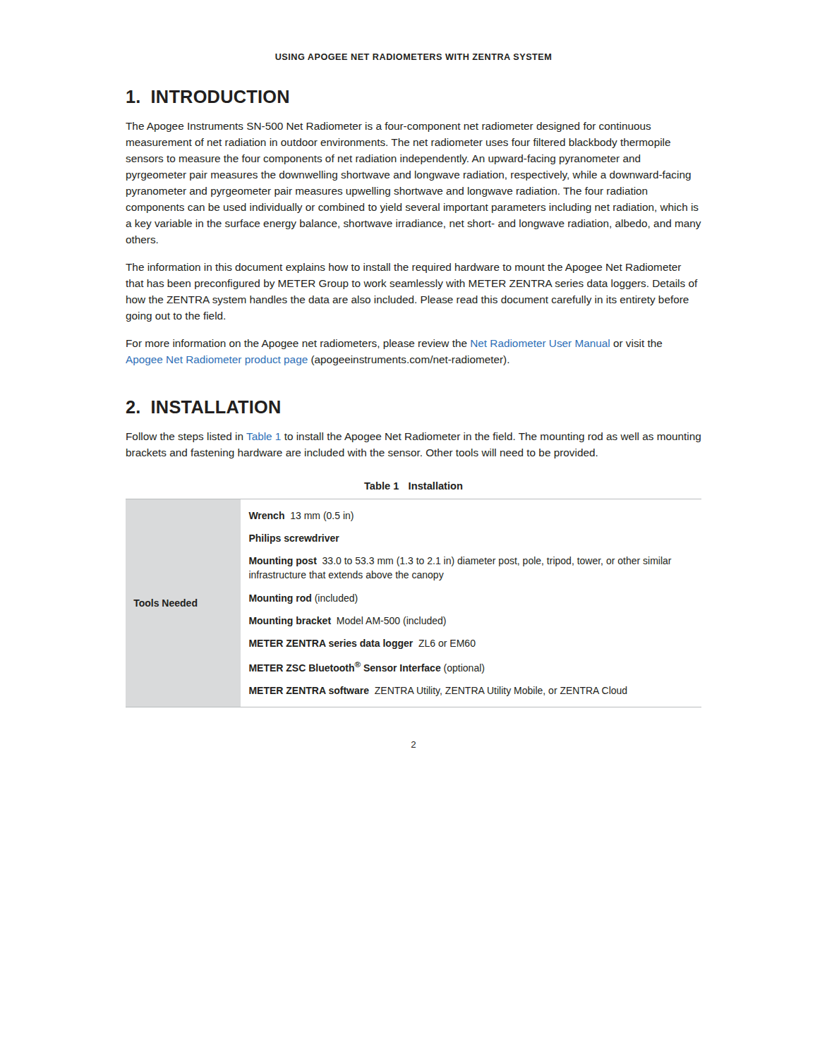USING APOGEE NET RADIOMETERS WITH ZENTRA SYSTEM
1. INTRODUCTION
The Apogee Instruments SN-500 Net Radiometer is a four-component net radiometer designed for continuous measurement of net radiation in outdoor environments. The net radiometer uses four filtered blackbody thermopile sensors to measure the four components of net radiation independently. An upward-facing pyranometer and pyrgeometer pair measures the downwelling shortwave and longwave radiation, respectively, while a downward-facing pyranometer and pyrgeometer pair measures upwelling shortwave and longwave radiation. The four radiation components can be used individually or combined to yield several important parameters including net radiation, which is a key variable in the surface energy balance, shortwave irradiance, net short- and longwave radiation, albedo, and many others.
The information in this document explains how to install the required hardware to mount the Apogee Net Radiometer that has been preconfigured by METER Group to work seamlessly with METER ZENTRA series data loggers. Details of how the ZENTRA system handles the data are also included. Please read this document carefully in its entirety before going out to the field.
For more information on the Apogee net radiometers, please review the Net Radiometer User Manual or visit the Apogee Net Radiometer product page (apogeeinstruments.com/net-radiometer).
2. INSTALLATION
Follow the steps listed in Table 1 to install the Apogee Net Radiometer in the field. The mounting rod as well as mounting brackets and fastening hardware are included with the sensor. Other tools will need to be provided.
Table 1 Installation
| Tools Needed | Wrench 13 mm (0.5 in) Philips screwdriver Mounting post 33.0 to 53.3 mm (1.3 to 2.1 in) diameter post, pole, tripod, tower, or other similar infrastructure that extends above the canopy Mounting rod (included) Mounting bracket Model AM-500 (included) METER ZENTRA series data logger ZL6 or EM60 METER ZSC Bluetooth ® Sensor Interface (optional) METER ZENTRA software ZENTRA Utility, ZENTRA Utility Mobile, or ZENTRA Cloud |
2